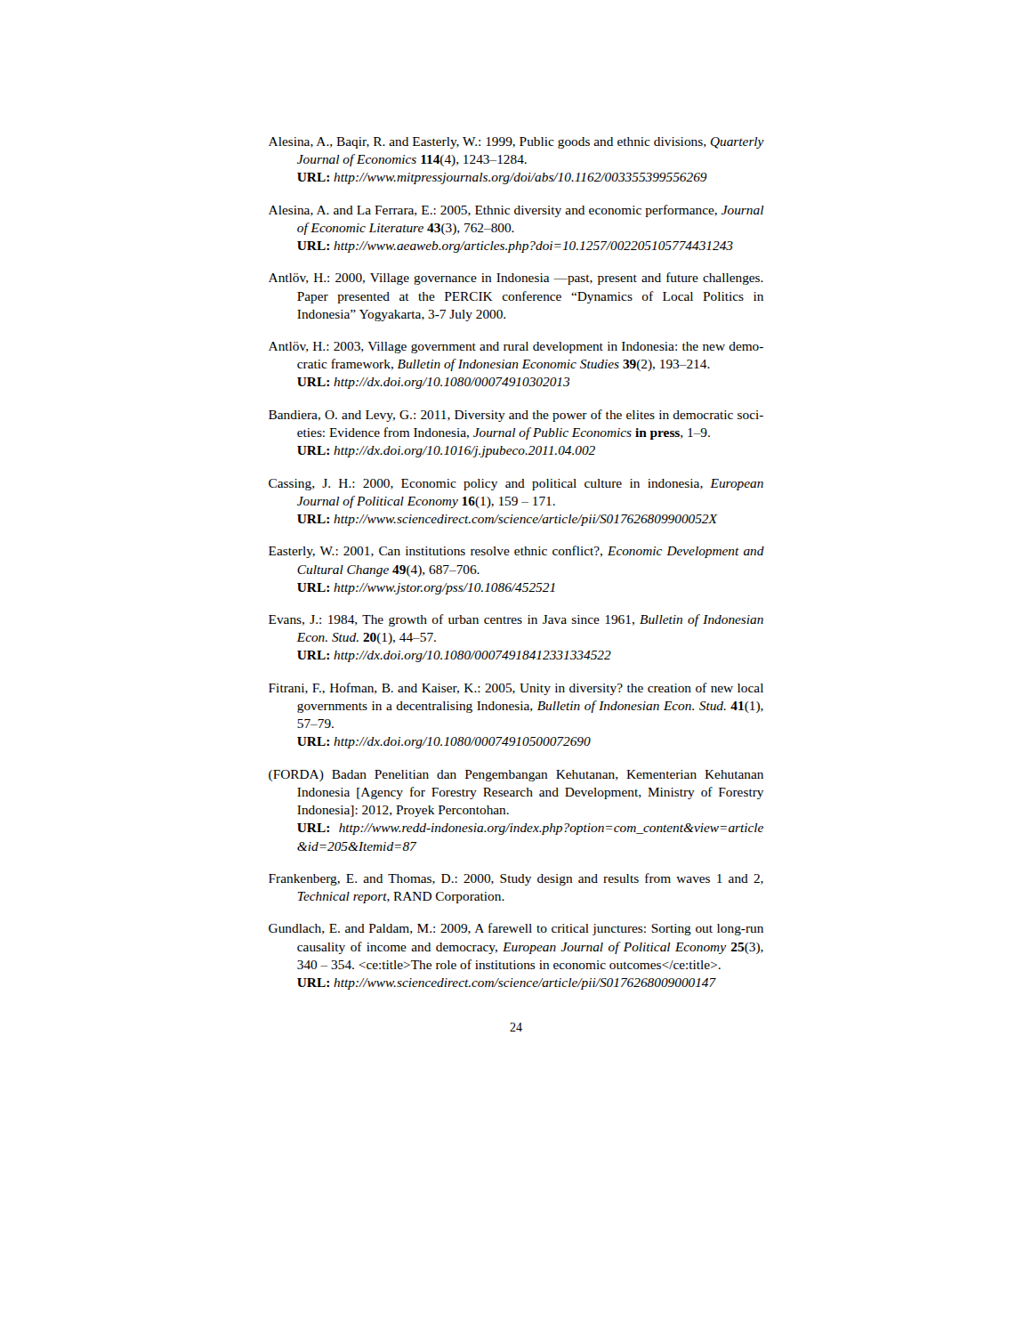Alesina, A., Baqir, R. and Easterly, W.: 1999, Public goods and ethnic divisions, Quarterly Journal of Economics 114(4), 1243–1284. URL: http://www.mitpressjournals.org/doi/abs/10.1162/003355399556269
Alesina, A. and La Ferrara, E.: 2005, Ethnic diversity and economic performance, Journal of Economic Literature 43(3), 762–800. URL: http://www.aeaweb.org/articles.php?doi=10.1257/002205105774431243
Antlöv, H.: 2000, Village governance in Indonesia —past, present and future challenges. Paper presented at the PERCIK conference “Dynamics of Local Politics in Indonesia” Yogyakarta, 3-7 July 2000.
Antlöv, H.: 2003, Village government and rural development in Indonesia: the new democratic framework, Bulletin of Indonesian Economic Studies 39(2), 193–214. URL: http://dx.doi.org/10.1080/00074910302013
Bandiera, O. and Levy, G.: 2011, Diversity and the power of the elites in democratic societies: Evidence from Indonesia, Journal of Public Economics in press, 1–9. URL: http://dx.doi.org/10.1016/j.jpubeco.2011.04.002
Cassing, J. H.: 2000, Economic policy and political culture in indonesia, European Journal of Political Economy 16(1), 159 – 171. URL: http://www.sciencedirect.com/science/article/pii/S017626809900052X
Easterly, W.: 2001, Can institutions resolve ethnic conflict?, Economic Development and Cultural Change 49(4), 687–706. URL: http://www.jstor.org/pss/10.1086/452521
Evans, J.: 1984, The growth of urban centres in Java since 1961, Bulletin of Indonesian Econ. Stud. 20(1), 44–57. URL: http://dx.doi.org/10.1080/00074918412331334522
Fitrani, F., Hofman, B. and Kaiser, K.: 2005, Unity in diversity? the creation of new local governments in a decentralising Indonesia, Bulletin of Indonesian Econ. Stud. 41(1), 57–79. URL: http://dx.doi.org/10.1080/00074910500072690
(FORDA) Badan Penelitian dan Pengembangan Kehutanan, Kementerian Kehutanan Indonesia [Agency for Forestry Research and Development, Ministry of Forestry Indonesia]: 2012, Proyek Percontohan. URL: http://www.redd-indonesia.org/index.php?option=com_content&view=article&id=205&Itemid=87
Frankenberg, E. and Thomas, D.: 2000, Study design and results from waves 1 and 2, Technical report, RAND Corporation.
Gundlach, E. and Paldam, M.: 2009, A farewell to critical junctures: Sorting out long-run causality of income and democracy, European Journal of Political Economy 25(3), 340 – 354. <ce:title>The role of institutions in economic outcomes</ce:title>. URL: http://www.sciencedirect.com/science/article/pii/S0176268009000147
24